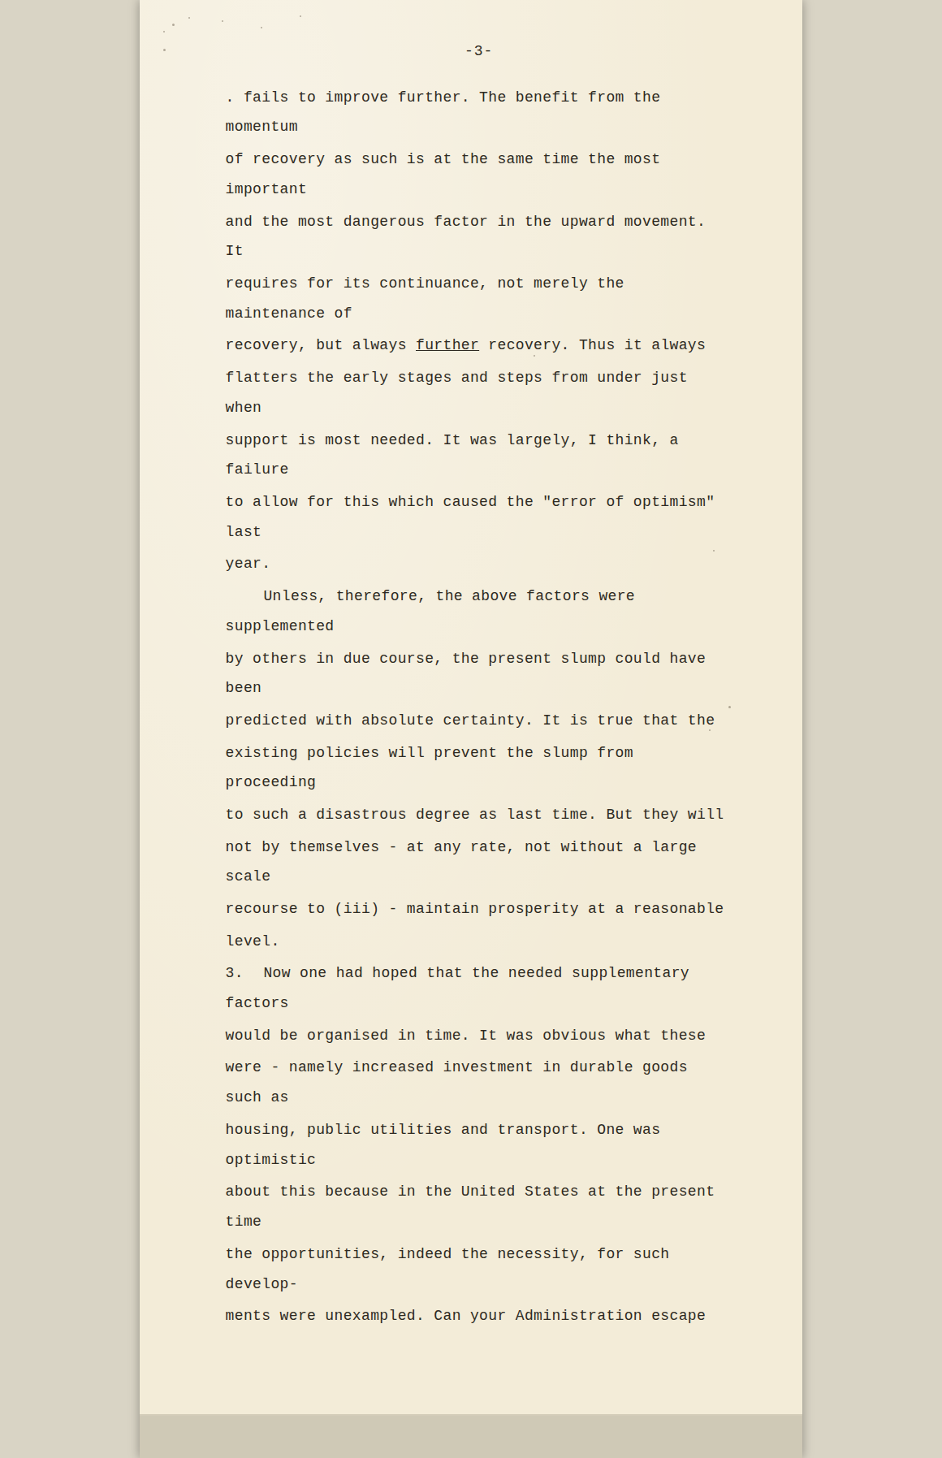-3-
. fails to improve further. The benefit from the momentum
of recovery as such is at the same time the most important
and the most dangerous factor in the upward movement. It
requires for its continuance, not merely the maintenance of
recovery, but always further recovery. Thus it always
flatters the early stages and steps from under just when
support is most needed. It was largely, I think, a failure
to allow for this which caused the "error of optimism" last
year.
Unless, therefore, the above factors were supplemented
by others in due course, the present slump could have been
predicted with absolute certainty. It is true that the
existing policies will prevent the slump from proceeding
to such a disastrous degree as last time. But they will
not by themselves - at any rate, not without a large scale
recourse to (iii) - maintain prosperity at a reasonable
level.
3. Now one had hoped that the needed supplementary factors
would be organised in time. It was obvious what these
were - namely increased investment in durable goods such as
housing, public utilities and transport. One was optimistic
about this because in the United States at the present time
the opportunities, indeed the necessity, for such develop-
ments were unexampled. Can your Administration escape